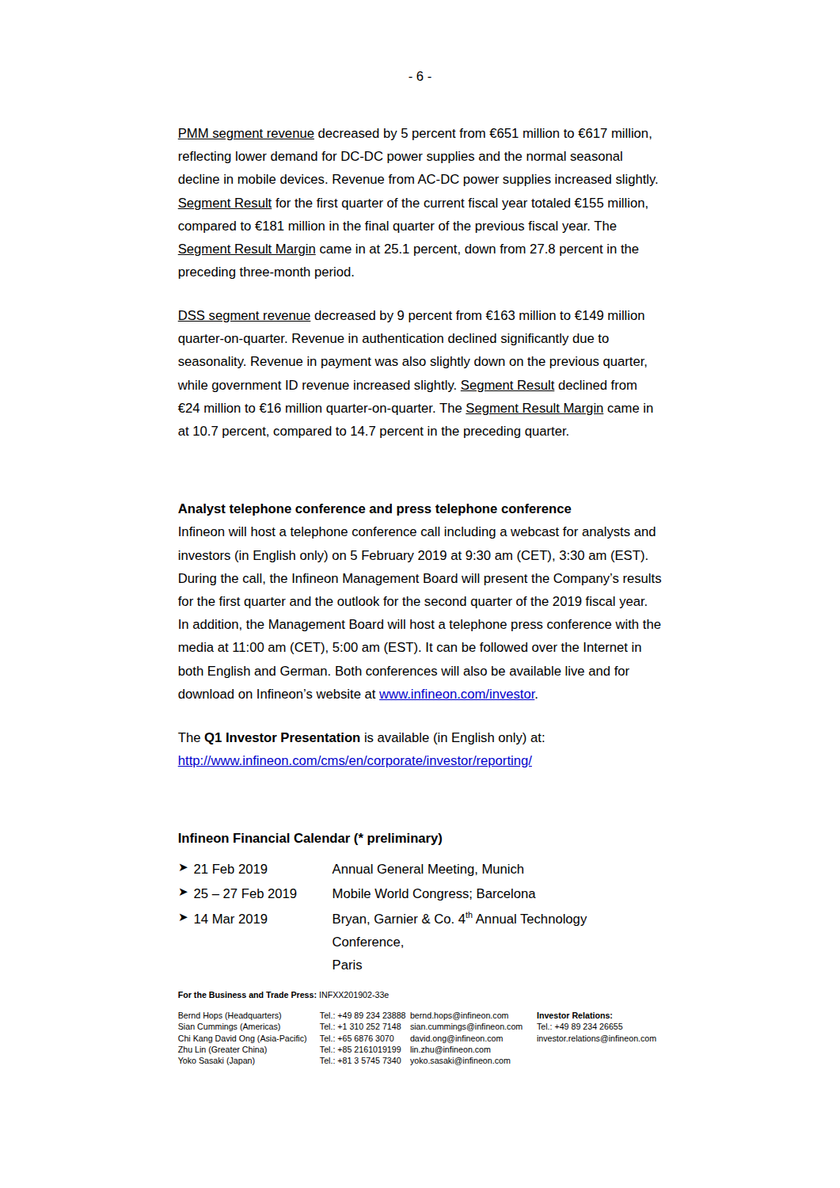- 6 -
PMM segment revenue decreased by 5 percent from €651 million to €617 million, reflecting lower demand for DC-DC power supplies and the normal seasonal decline in mobile devices. Revenue from AC-DC power supplies increased slightly. Segment Result for the first quarter of the current fiscal year totaled €155 million, compared to €181 million in the final quarter of the previous fiscal year. The Segment Result Margin came in at 25.1 percent, down from 27.8 percent in the preceding three-month period.
DSS segment revenue decreased by 9 percent from €163 million to €149 million quarter-on-quarter. Revenue in authentication declined significantly due to seasonality. Revenue in payment was also slightly down on the previous quarter, while government ID revenue increased slightly. Segment Result declined from €24 million to €16 million quarter-on-quarter. The Segment Result Margin came in at 10.7 percent, compared to 14.7 percent in the preceding quarter.
Analyst telephone conference and press telephone conference
Infineon will host a telephone conference call including a webcast for analysts and investors (in English only) on 5 February 2019 at 9:30 am (CET), 3:30 am (EST). During the call, the Infineon Management Board will present the Company’s results for the first quarter and the outlook for the second quarter of the 2019 fiscal year. In addition, the Management Board will host a telephone press conference with the media at 11:00 am (CET), 5:00 am (EST). It can be followed over the Internet in both English and German. Both conferences will also be available live and for download on Infineon’s website at www.infineon.com/investor.
The Q1 Investor Presentation is available (in English only) at:
http://www.infineon.com/cms/en/corporate/investor/reporting/
Infineon Financial Calendar (* preliminary)
➤21 Feb 2019 Annual General Meeting, Munich
➤25 – 27 Feb 2019 Mobile World Congress; Barcelona
➤14 Mar 2019 Bryan, Garnier & Co. 4th Annual Technology Conference,
Paris
For the Business and Trade Press: INFXX201902-33e
| Bernd Hops (Headquarters) | Tel.: +49 89 234 23888 | bernd.hops@infineon.com | Investor Relations: |
| Sian Cummings (Americas) | Tel.: +1 310 252 7148 | sian.cummings@infineon.com | Tel.: +49 89 234 26655 |
| Chi Kang David Ong (Asia-Pacific) | Tel.: +65 6876 3070 | david.ong@infineon.com | investor.relations@infineon.com |
| Zhu Lin (Greater China) | Tel.: +85 2161019199 | lin.zhu@infineon.com | |
| Yoko Sasaki (Japan) | Tel.: +81 3 5745 7340 | yoko.sasaki@infineon.com | |